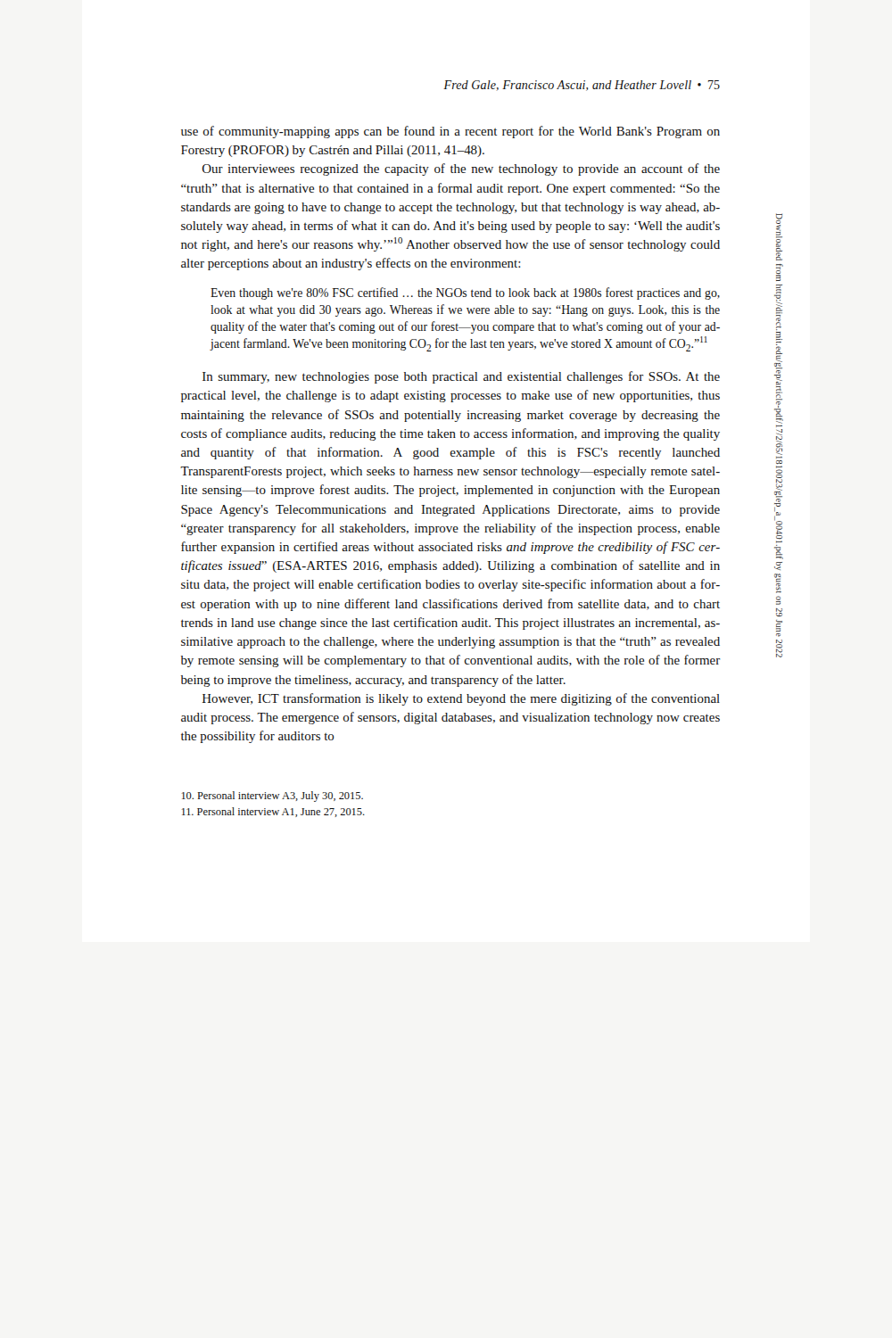Downloaded from http://direct.mit.edu/glep/article-pdf/17/2/65/1810023/glep_a_00401.pdf by guest on 29 June 2022
Fred Gale, Francisco Ascui, and Heather Lovell•75
use of community-mapping apps can be found in a recent report for the World Bank's Program on Forestry (PROFOR) by Castrén and Pillai (2011, 41–48).
Our interviewees recognized the capacity of the new technology to provide an account of the “truth” that is alternative to that contained in a formal audit report. One expert commented: “So the standards are going to have to change to accept the technology, but that technology is way ahead, absolutely way ahead, in terms of what it can do. And it's being used by people to say: ‘Well the audit's not right, and here's our reasons why.’”10 Another observed how the use of sensor technology could alter perceptions about an industry's effects on the environment:
Even though we're 80% FSC certified … the NGOs tend to look back at 1980s forest practices and go, look at what you did 30 years ago. Whereas if we were able to say: “Hang on guys. Look, this is the quality of the water that's coming out of our forest—you compare that to what's coming out of your adjacent farmland. We've been monitoring CO2 for the last ten years, we've stored X amount of CO2.”11
In summary, new technologies pose both practical and existential challenges for SSOs. At the practical level, the challenge is to adapt existing processes to make use of new opportunities, thus maintaining the relevance of SSOs and potentially increasing market coverage by decreasing the costs of compliance audits, reducing the time taken to access information, and improving the quality and quantity of that information. A good example of this is FSC's recently launched TransparentForests project, which seeks to harness new sensor technology—especially remote satellite sensing—to improve forest audits. The project, implemented in conjunction with the European Space Agency's Telecommunications and Integrated Applications Directorate, aims to provide “greater transparency for all stakeholders, improve the reliability of the inspection process, enable further expansion in certified areas without associated risks and improve the credibility of FSC certificates issued” (ESA-ARTES 2016, emphasis added). Utilizing a combination of satellite and in situ data, the project will enable certification bodies to overlay site-specific information about a forest operation with up to nine different land classifications derived from satellite data, and to chart trends in land use change since the last certification audit. This project illustrates an incremental, assimilative approach to the challenge, where the underlying assumption is that the “truth” as revealed by remote sensing will be complementary to that of conventional audits, with the role of the former being to improve the timeliness, accuracy, and transparency of the latter.
However, ICT transformation is likely to extend beyond the mere digitizing of the conventional audit process. The emergence of sensors, digital databases, and visualization technology now creates the possibility for auditors to
10. Personal interview A3, July 30, 2015.
11. Personal interview A1, June 27, 2015.